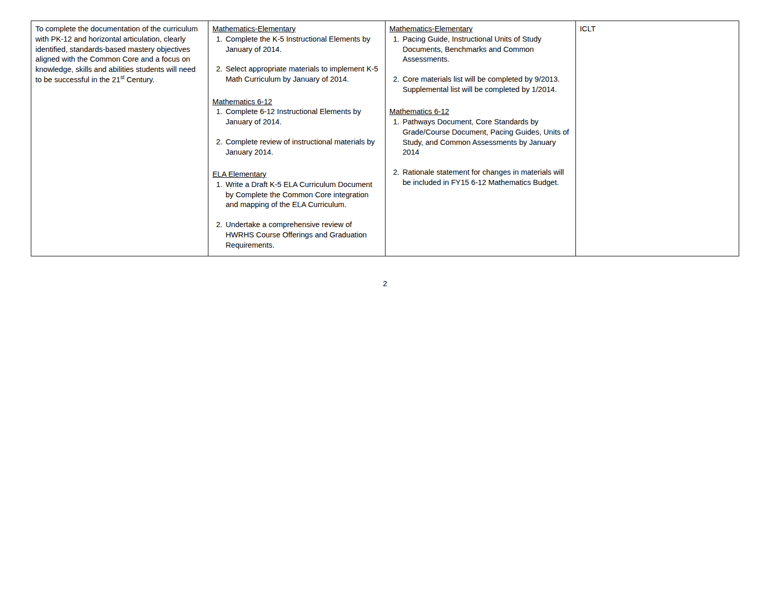| To complete the documentation of the curriculum with PK-12 and horizontal articulation, clearly identified, standards-based mastery objectives aligned with the Common Core and a focus on knowledge, skills and abilities students will need to be successful in the 21 st Century. | Mathematics-Elementary Complete the K-5 Instructional Elements by January of 2014. Select appropriate materials to implement K-5 Math Curriculum by January of 2014. Mathematics 6-12 Complete 6-12 Instructional Elements by January of 2014. Complete review of instructional materials by January 2014. ELA Elementary Write a Draft K-5 ELA Curriculum Document by Complete the Common Core integration and mapping of the ELA Curriculum. Undertake a comprehensive review of HWRHS Course Offerings and Graduation Requirements. | Mathematics-Elementary Pacing Guide, Instructional Units of Study Documents, Benchmarks and Common Assessments. Core materials list will be completed by 9/2013. Supplemental list will be completed by 1/2014. Mathematics 6-12 Pathways Document, Core Standards by Grade/Course Document, Pacing Guides, Units of Study, and Common Assessments by January 2014 Rationale statement for changes in materials will be included in FY15 6-12 Mathematics Budget. | ICLT |
2